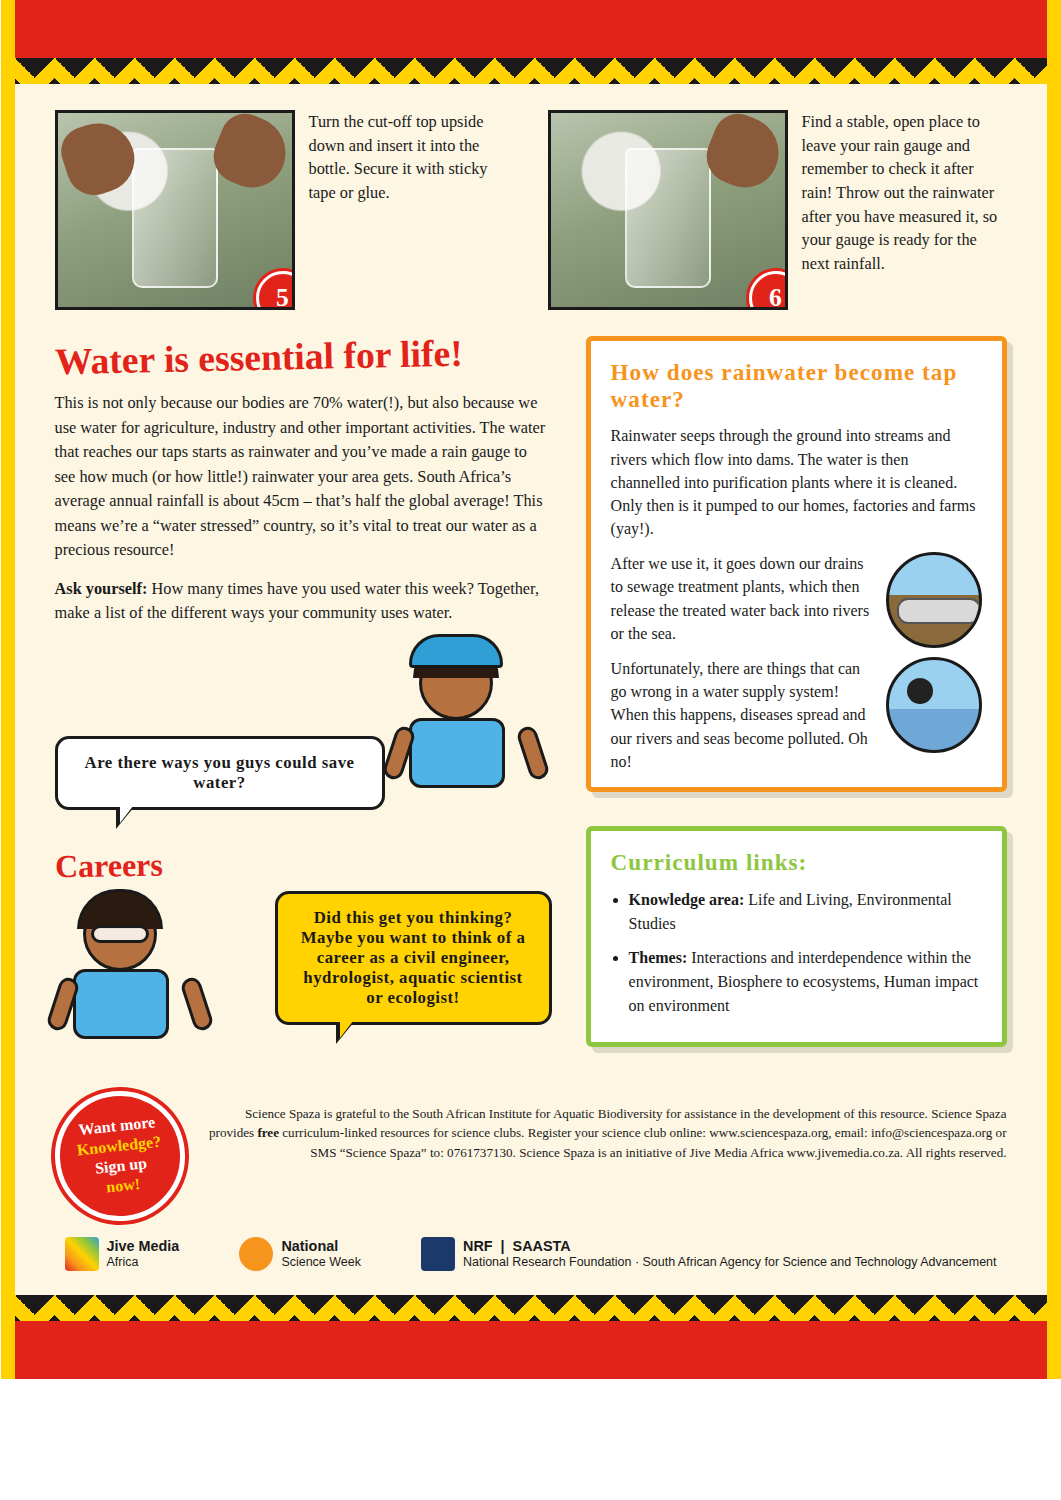5
Turn the cut-off top upside down and insert it into the bottle. Secure it with sticky tape or glue.
6
Find a stable, open place to leave your rain gauge and remember to check it after rain! Throw out the rainwater after you have measured it, so your gauge is ready for the next rainfall.
Water is essential for life!
This is not only because our bodies are 70% water(!), but also because we use water for agriculture, industry and other important activities. The water that reaches our taps starts as rainwater and you’ve made a rain gauge to see how much (or how little!) rainwater your area gets. South Africa’s average annual rainfall is about 45cm – that’s half the global average! This means we’re a “water stressed” country, so it’s vital to treat our water as a precious resource!
Ask yourself: How many times have you used water this week? Together, make a list of the different ways your community uses water.
Are there ways you guys could save water?
Careers
Did this get you thinking? Maybe you want to think of a career as a civil engineer, hydrologist, aquatic scientist or ecologist!
How does rainwater become tap water?
Rainwater seeps through the ground into streams and rivers which flow into dams. The water is then channelled into purification plants where it is cleaned. Only then is it pumped to our homes, factories and farms (yay!).
After we use it, it goes down our drains to sewage treatment plants, which then release the treated water back into rivers or the sea.
Unfortunately, there are things that can go wrong in a water supply system! When this happens, diseases spread and our rivers and seas become polluted. Oh no!
Curriculum links:
Knowledge area: Life and Living, Environmental Studies
Themes: Interactions and interdependence within the environment, Biosphere to ecosystems, Human impact on environment
Want more Knowledge? Sign up now!
Science Spaza is grateful to the South African Institute for Aquatic Biodiversity for assistance in the development of this resource. Science Spaza provides free curriculum-linked resources for science clubs. Register your science club online: www.sciencespaza.org, email: info@sciencespaza.org or SMS “Science Spaza” to: 0761737130. Science Spaza is an initiative of Jive Media Africa www.jivemedia.co.za. All rights reserved.
Jive Media Africa
National Science Week
NRF | SAASTANational Research Foundation · South African Agency for Science and Technology Advancement